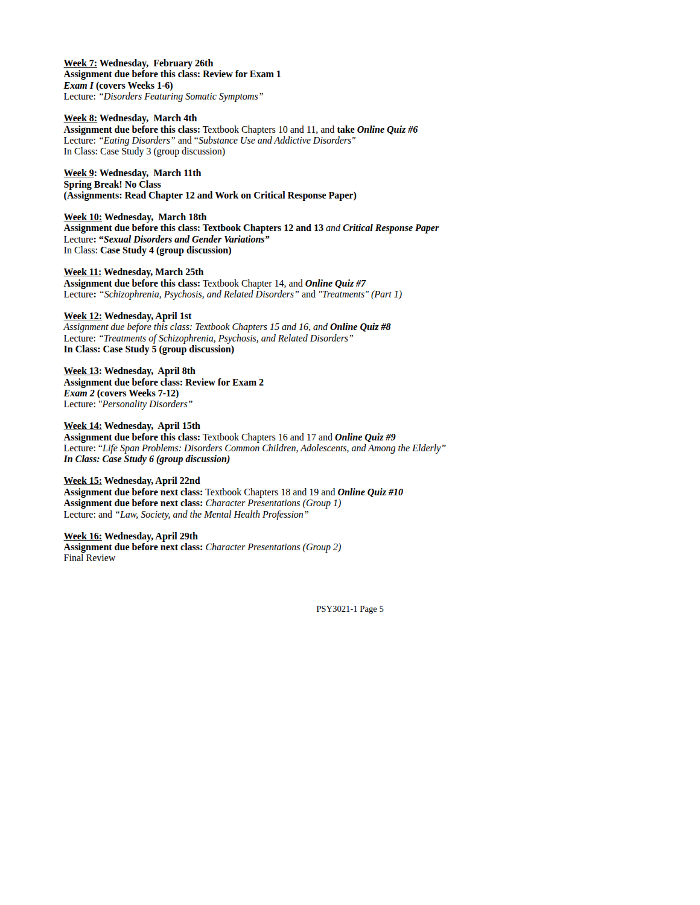Week 7: Wednesday, February 26th
Assignment due before this class: Review for Exam 1
Exam I (covers Weeks 1-6)
Lecture: “Disorders Featuring Somatic Symptoms”
Week 8: Wednesday, March 4th
Assignment due before this class: Textbook Chapters 10 and 11, and take Online Quiz #6
Lecture: “Eating Disorders” and “Substance Use and Addictive Disorders"
In Class: Case Study 3 (group discussion)
Week 9: Wednesday, March 11th
Spring Break! No Class
(Assignments: Read Chapter 12 and Work on Critical Response Paper)
Week 10: Wednesday, March 18th
Assignment due before this class: Textbook Chapters 12 and 13 and Critical Response Paper
Lecture: “Sexual Disorders and Gender Variations”
In Class: Case Study 4 (group discussion)
Week 11: Wednesday, March 25th
Assignment due before this class: Textbook Chapter 14, and Online Quiz #7
Lecture: “Schizophrenia, Psychosis, and Related Disorders” and "Treatments" (Part 1)
Week 12: Wednesday, April 1st
Assignment due before this class: Textbook Chapters 15 and 16, and Online Quiz #8
Lecture: “Treatments of Schizophrenia, Psychosis, and Related Disorders”
In Class: Case Study 5 (group discussion)
Week 13: Wednesday, April 8th
Assignment due before class: Review for Exam 2
Exam 2 (covers Weeks 7-12)
Lecture: "Personality Disorders”
Week 14: Wednesday, April 15th
Assignment due before this class: Textbook Chapters 16 and 17 and Online Quiz #9
Lecture: “Life Span Problems: Disorders Common Children, Adolescents, and Among the Elderly”
In Class: Case Study 6 (group discussion)
Week 15: Wednesday, April 22nd
Assignment due before next class: Textbook Chapters 18 and 19 and Online Quiz #10
Assignment due before next class: Character Presentations (Group 1)
Lecture: and “Law, Society, and the Mental Health Profession”
Week 16: Wednesday, April 29th
Assignment due before next class: Character Presentations (Group 2)
Final Review
PSY3021-1 Page 5